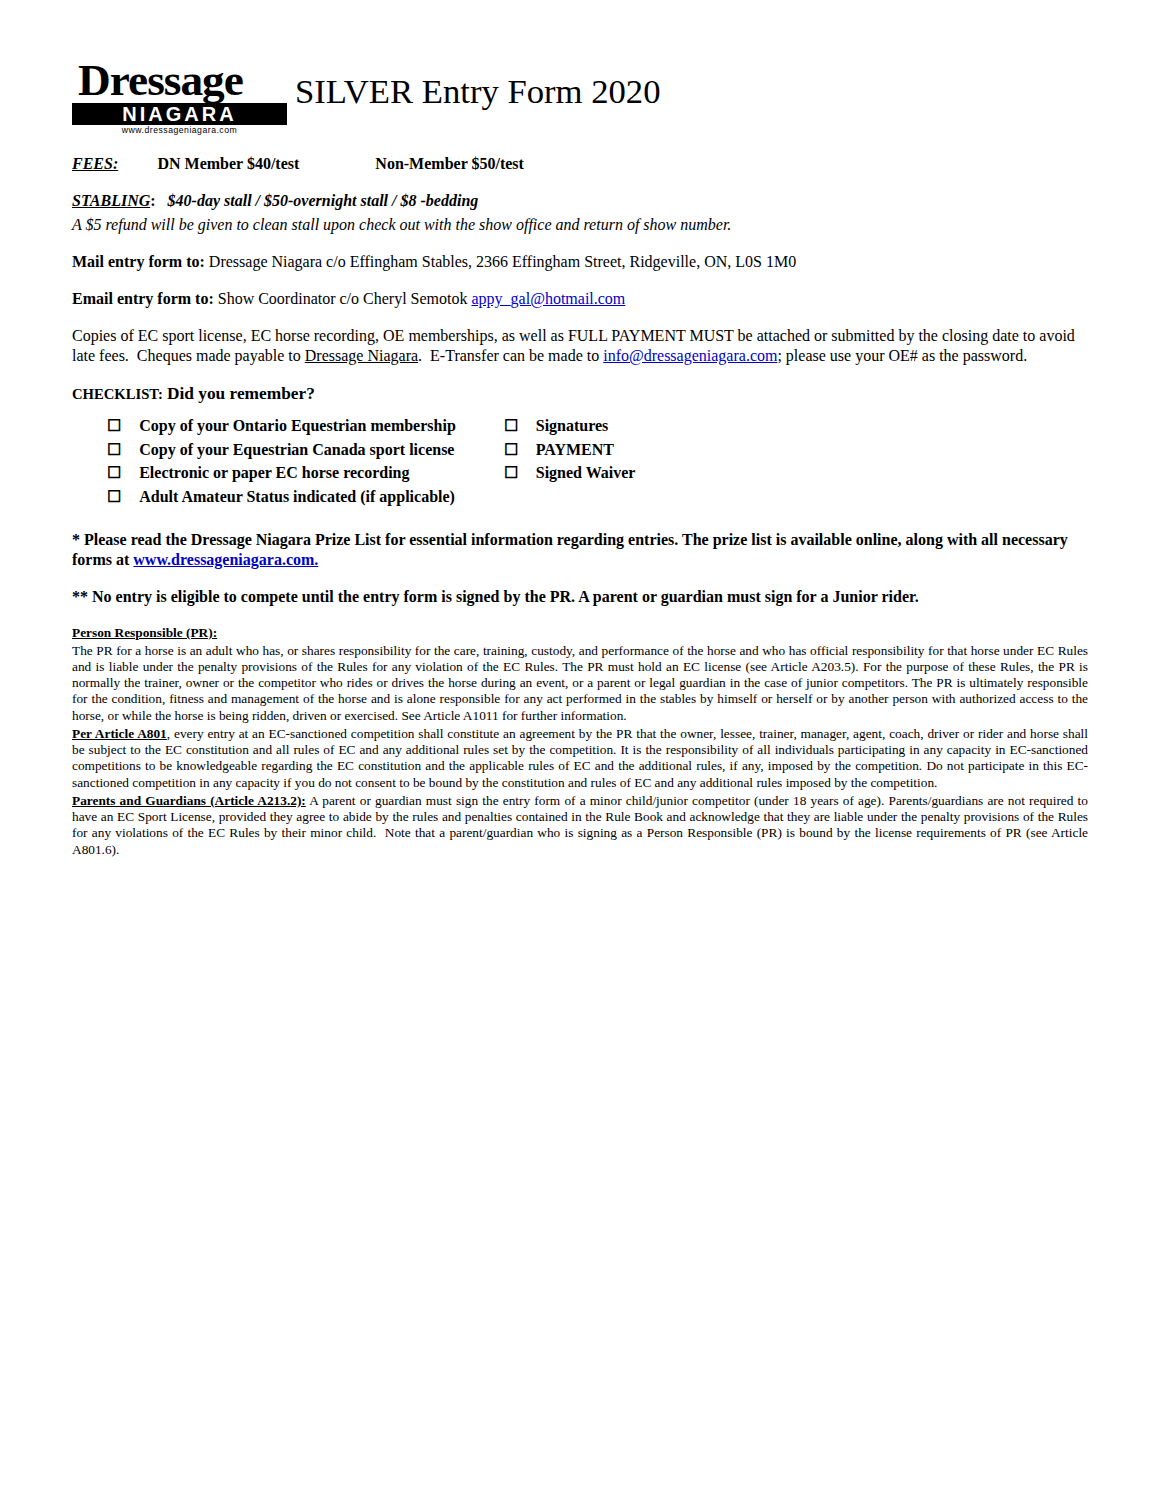Dressage NIAGARA www.dressageniagara.com
SILVER Entry Form 2020
FEES: DN Member $40/test Non-Member $50/test
STABLING: $40-day stall / $50-overnight stall / $8 -bedding
A $5 refund will be given to clean stall upon check out with the show office and return of show number.
Mail entry form to: Dressage Niagara c/o Effingham Stables, 2366 Effingham Street, Ridgeville, ON, L0S 1M0
Email entry form to: Show Coordinator c/o Cheryl Semotok appy_gal@hotmail.com
Copies of EC sport license, EC horse recording, OE memberships, as well as FULL PAYMENT MUST be attached or submitted by the closing date to avoid late fees. Cheques made payable to Dressage Niagara. E-Transfer can be made to info@dressageniagara.com; please use your OE# as the password.
CHECKLIST: Did you remember?
| ☐ | Copy of your Ontario Equestrian membership | | ☐ | Signatures |
| ☐ | Copy of your Equestrian Canada sport license | | ☐ | PAYMENT |
| ☐ | Electronic or paper EC horse recording | | ☐ | Signed Waiver |
| ☐ | Adult Amateur Status indicated (if applicable) | | | |
* Please read the Dressage Niagara Prize List for essential information regarding entries. The prize list is available online, along with all necessary forms at www.dressageniagara.com.
** No entry is eligible to compete until the entry form is signed by the PR. A parent or guardian must sign for a Junior rider.
Person Responsible (PR):
The PR for a horse is an adult who has, or shares responsibility for the care, training, custody, and performance of the horse and who has official responsibility for that horse under EC Rules and is liable under the penalty provisions of the Rules for any violation of the EC Rules. The PR must hold an EC license (see Article A203.5). For the purpose of these Rules, the PR is normally the trainer, owner or the competitor who rides or drives the horse during an event, or a parent or legal guardian in the case of junior competitors. The PR is ultimately responsible for the condition, fitness and management of the horse and is alone responsible for any act performed in the stables by himself or herself or by another person with authorized access to the horse, or while the horse is being ridden, driven or exercised. See Article A1011 for further information.
Per Article A801, every entry at an EC-sanctioned competition shall constitute an agreement by the PR that the owner, lessee, trainer, manager, agent, coach, driver or rider and horse shall be subject to the EC constitution and all rules of EC and any additional rules set by the competition. It is the responsibility of all individuals participating in any capacity in EC-sanctioned competitions to be knowledgeable regarding the EC constitution and the applicable rules of EC and the additional rules, if any, imposed by the competition. Do not participate in this EC-sanctioned competition in any capacity if you do not consent to be bound by the constitution and rules of EC and any additional rules imposed by the competition.
Parents and Guardians (Article A213.2): A parent or guardian must sign the entry form of a minor child/junior competitor (under 18 years of age). Parents/guardians are not required to have an EC Sport License, provided they agree to abide by the rules and penalties contained in the Rule Book and acknowledge that they are liable under the penalty provisions of the Rules for any violations of the EC Rules by their minor child. Note that a parent/guardian who is signing as a Person Responsible (PR) is bound by the license requirements of PR (see Article A801.6).